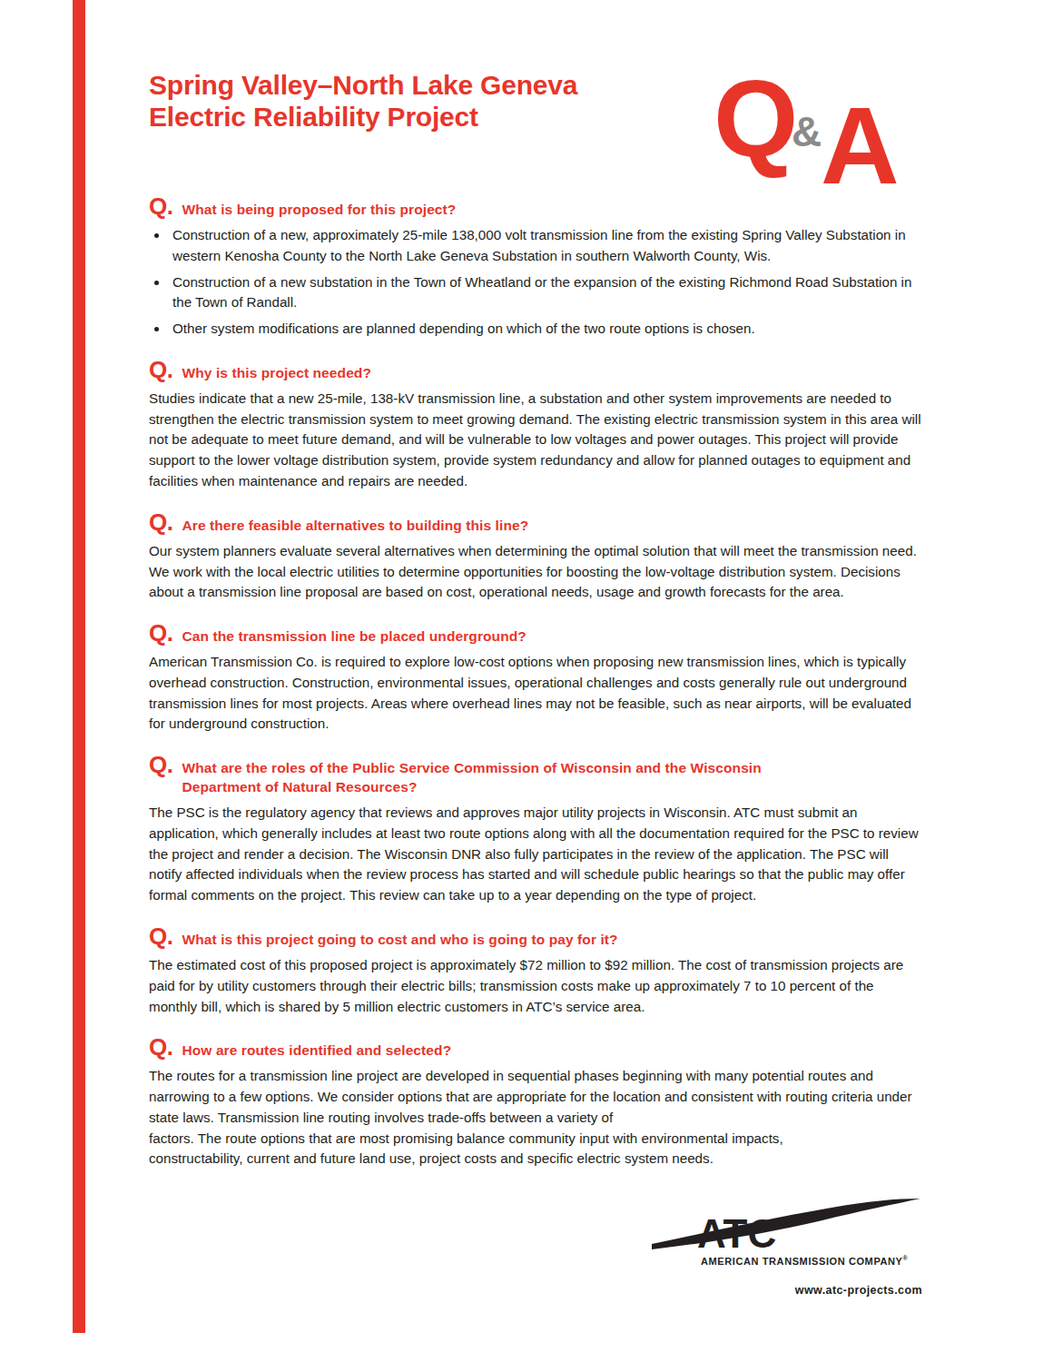Q & A
Spring Valley–North Lake Geneva
Electric Reliability Project
Q. What is being proposed for this project?
Construction of a new, approximately 25-mile 138,000 volt transmission line from the existing Spring Valley Substation in western Kenosha County to the North Lake Geneva Substation in southern Walworth County, Wis.
Construction of a new substation in the Town of Wheatland or the expansion of the existing Richmond Road Substation in the Town of Randall.
Other system modifications are planned depending on which of the two route options is chosen.
Q. Why is this project needed?
Studies indicate that a new 25-mile, 138-kV transmission line, a substation and other system improvements are needed to strengthen the electric transmission system to meet growing demand. The existing electric transmission system in this area will not be adequate to meet future demand, and will be vulnerable to low voltages and power outages. This project will provide support to the lower voltage distribution system, provide system redundancy and allow for planned outages to equipment and facilities when maintenance and repairs are needed.
Q. Are there feasible alternatives to building this line?
Our system planners evaluate several alternatives when determining the optimal solution that will meet the transmission need. We work with the local electric utilities to determine opportunities for boosting the low-voltage distribution system. Decisions about a transmission line proposal are based on cost, operational needs, usage and growth forecasts for the area.
Q. Can the transmission line be placed underground?
American Transmission Co. is required to explore low-cost options when proposing new transmission lines, which is typically overhead construction. Construction, environmental issues, operational challenges and costs generally rule out underground transmission lines for most projects. Areas where overhead lines may not be feasible, such as near airports, will be evaluated for underground construction.
Q. What are the roles of the Public Service Commission of Wisconsin and the Wisconsin Department of Natural Resources?
The PSC is the regulatory agency that reviews and approves major utility projects in Wisconsin. ATC must submit an application, which generally includes at least two route options along with all the documentation required for the PSC to review the project and render a decision. The Wisconsin DNR also fully participates in the review of the application. The PSC will notify affected individuals when the review process has started and will schedule public hearings so that the public may offer formal comments on the project. This review can take up to a year depending on the type of project.
Q. What is this project going to cost and who is going to pay for it?
The estimated cost of this proposed project is approximately $72 million to $92 million. The cost of transmission projects are paid for by utility customers through their electric bills; transmission costs make up approximately 7 to 10 percent of the monthly bill, which is shared by 5 million electric customers in ATC’s service area.
Q. How are routes identified and selected?
The routes for a transmission line project are developed in sequential phases beginning with many potential routes and narrowing to a few options. We consider options that are appropriate for the location and consistent with routing criteria under state laws. Transmission line routing involves trade-offs between a variety of
factors. The route options that are most promising balance community input with environmental impacts, constructability, current and future land use, project costs and specific electric system needs.
ATC
AMERICAN TRANSMISSION COMPANY®
www.atc-projects.com